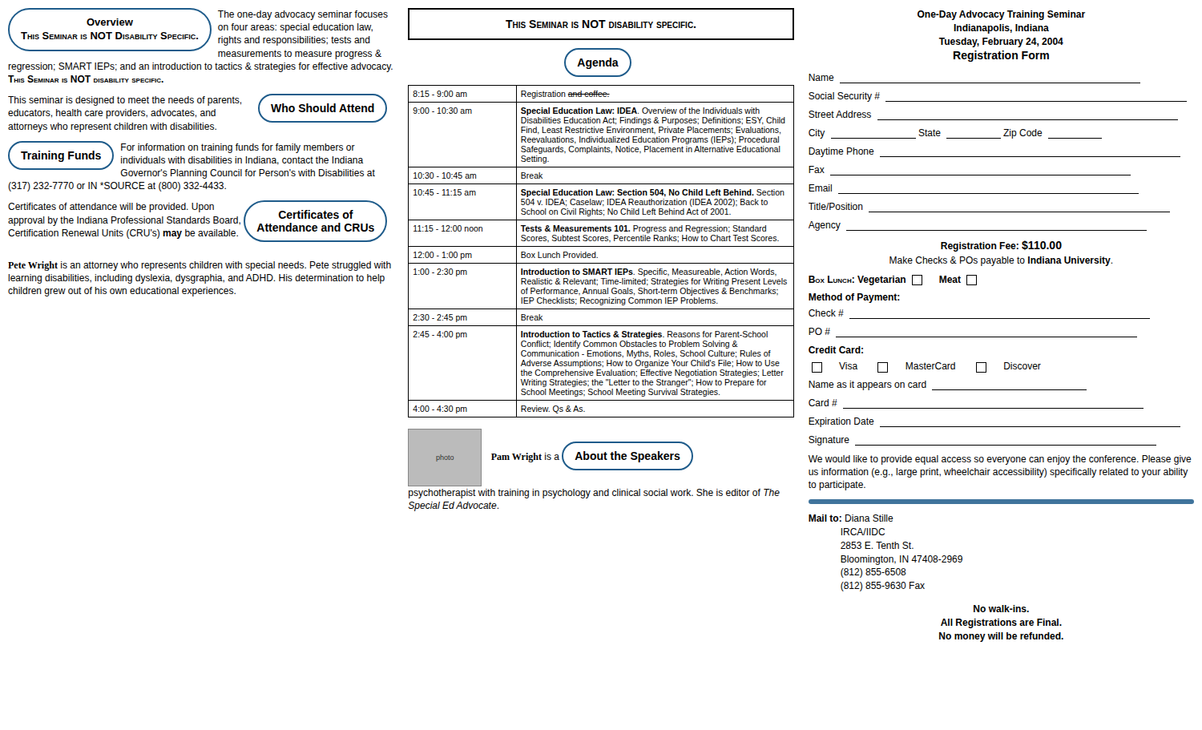Overview
This Seminar is NOT Disability Specific.
The one-day advocacy seminar focuses on four areas: special education law, rights and responsibilities; tests and measurements to measure progress & regression; SMART IEPs; and an introduction to tactics & strategies for effective advocacy. This Seminar is NOT disability specific.
Who Should Attend
This seminar is designed to meet the needs of parents, educators, health care providers, advocates, and attorneys who represent children with disabilities.
Training Funds
For information on training funds for family members or individuals with disabilities in Indiana, contact the Indiana Governor's Planning Council for Person's with Disabilities at (317) 232-7770 or IN *SOURCE at (800) 332-4433.
Certificates of
Attendance and CRUs
Certificates of attendance will be provided. Upon approval by the Indiana Professional Standards Board, Certification Renewal Units (CRU's) may be available.
Pete Wright is an attorney who represents children with special needs. Pete struggled with learning disabilities, including dyslexia, dysgraphia, and ADHD. His determination to help children grew out of his own educational experiences.
This Seminar is NOT disability specific.
Agenda
| 8:15 - 9:00 am | Registration and coffee. |
| 9:00 - 10:30 am | Special Education Law: IDEA . Overview of the Individuals with Disabilities Education Act; Findings & Purposes; Definitions; ESY, Child Find, Least Restrictive Environment, Private Placements; Evaluations, Reevaluations, Individualized Education Programs (IEPs); Procedural Safeguards, Complaints, Notice, Placement in Alternative Educational Setting. |
| 10:30 - 10:45 am | Break |
| 10:45 - 11:15 am | Special Education Law: Section 504, No Child Left Behind. Section 504 v. IDEA; Caselaw; IDEA Reauthorization (IDEA 2002); Back to School on Civil Rights; No Child Left Behind Act of 2001. |
| 11:15 - 12:00 noon | Tests & Measurements 101. Progress and Regression; Standard Scores, Subtest Scores, Percentile Ranks; How to Chart Test Scores. |
| 12:00 - 1:00 pm | Box Lunch Provided. |
| 1:00 - 2:30 pm | Introduction to SMART IEPs . Specific, Measureable, Action Words, Realistic & Relevant; Time-limited; Strategies for Writing Present Levels of Performance, Annual Goals, Short-term Objectives & Benchmarks; IEP Checklists; Recognizing Common IEP Problems. |
| 2:30 - 2:45 pm | Break |
| 2:45 - 4:00 pm | Introduction to Tactics & Strategies . Reasons for Parent-School Conflict; Identify Common Obstacles to Problem Solving & Communication - Emotions, Myths, Roles, School Culture; Rules of Adverse Assumptions; How to Organize Your Child's File; How to Use the Comprehensive Evaluation; Effective Negotiation Strategies; Letter Writing Strategies; the "Letter to the Stranger"; How to Prepare for School Meetings; School Meeting Survival Strategies. |
| 4:00 - 4:30 pm | Review. Qs & As. |
photo
Pam Wright is a About the Speakers
psychotherapist with training in psychology and clinical social work. She is editor of The Special Ed Advocate.
One-Day Advocacy Training Seminar
Indianapolis, Indiana
Tuesday, February 24, 2004
Registration Form
Name
Social Security #
Street Address
City State Zip Code
Daytime Phone
Fax
Email
Title/Position
Agency
Registration Fee: $110.00
Make Checks & POs payable to Indiana University.
Box Lunch: Vegetarian Meat
Method of Payment:
Check #
PO #
Credit Card:
Visa MasterCard Discover
Name as it appears on card
Card #
Expiration Date
Signature
We would like to provide equal access so everyone can enjoy the conference. Please give us information (e.g., large print, wheelchair accessibility) specifically related to your ability to participate.
Mail to: Diana Stille
IRCA/IIDC
2853 E. Tenth St.
Bloomington, IN 47408-2969
(812) 855-6508
(812) 855-9630 Fax
No walk-ins.
All Registrations are Final.
No money will be refunded.